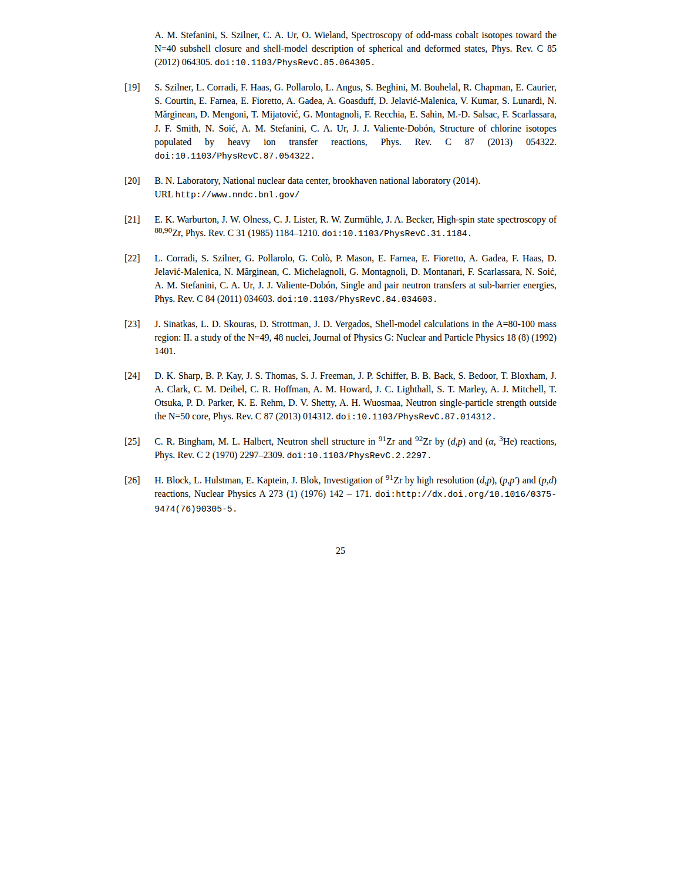A. M. Stefanini, S. Szilner, C. A. Ur, O. Wieland, Spectroscopy of odd-mass cobalt isotopes toward the N=40 subshell closure and shell-model description of spherical and deformed states, Phys. Rev. C 85 (2012) 064305. doi:10.1103/PhysRevC.85.064305.
S. Szilner, L. Corradi, F. Haas, G. Pollarolo, L. Angus, S. Beghini, M. Bouhelal, R. Chapman, E. Caurier, S. Courtin, E. Farnea, E. Fioretto, A. Gadea, A. Goasduff, D. Jelavić-Malenica, V. Kumar, S. Lunardi, N. Mărginean, D. Mengoni, T. Mijatović, G. Montagnoli, F. Recchia, E. Sahin, M.-D. Salsac, F. Scarlassara, J. F. Smith, N. Soić, A. M. Stefanini, C. A. Ur, J. J. Valiente-Dobón, Structure of chlorine isotopes populated by heavy ion transfer reactions, Phys. Rev. C 87 (2013) 054322. doi:10.1103/PhysRevC.87.054322.
B. N. Laboratory, National nuclear data center, brookhaven national laboratory (2014).
URL http://www.nndc.bnl.gov/
E. K. Warburton, J. W. Olness, C. J. Lister, R. W. Zurmühle, J. A. Becker, High-spin state spectroscopy of 88,90Zr, Phys. Rev. C 31 (1985) 1184–1210. doi:10.1103/PhysRevC.31.1184.
L. Corradi, S. Szilner, G. Pollarolo, G. Colò, P. Mason, E. Farnea, E. Fioretto, A. Gadea, F. Haas, D. Jelavić-Malenica, N. Mărginean, C. Michelagnoli, G. Montagnoli, D. Montanari, F. Scarlassara, N. Soić, A. M. Stefanini, C. A. Ur, J. J. Valiente-Dobón, Single and pair neutron transfers at sub-barrier energies, Phys. Rev. C 84 (2011) 034603. doi:10.1103/PhysRevC.84.034603.
J. Sinatkas, L. D. Skouras, D. Strottman, J. D. Vergados, Shell-model calculations in the A=80-100 mass region: II. a study of the N=49, 48 nuclei, Journal of Physics G: Nuclear and Particle Physics 18 (8) (1992) 1401.
D. K. Sharp, B. P. Kay, J. S. Thomas, S. J. Freeman, J. P. Schiffer, B. B. Back, S. Bedoor, T. Bloxham, J. A. Clark, C. M. Deibel, C. R. Hoffman, A. M. Howard, J. C. Lighthall, S. T. Marley, A. J. Mitchell, T. Otsuka, P. D. Parker, K. E. Rehm, D. V. Shetty, A. H. Wuosmaa, Neutron single-particle strength outside the N=50 core, Phys. Rev. C 87 (2013) 014312. doi:10.1103/PhysRevC.87.014312.
C. R. Bingham, M. L. Halbert, Neutron shell structure in 91Zr and 92Zr by (d,p) and (α, 3He) reactions, Phys. Rev. C 2 (1970) 2297–2309. doi:10.1103/PhysRevC.2.2297.
H. Block, L. Hulstman, E. Kaptein, J. Blok, Investigation of 91Zr by high resolution (d,p), (p,p′) and (p,d) reactions, Nuclear Physics A 273 (1) (1976) 142 – 171. doi:http://dx.doi.org/10.1016/0375-9474(76)90305-5.
25